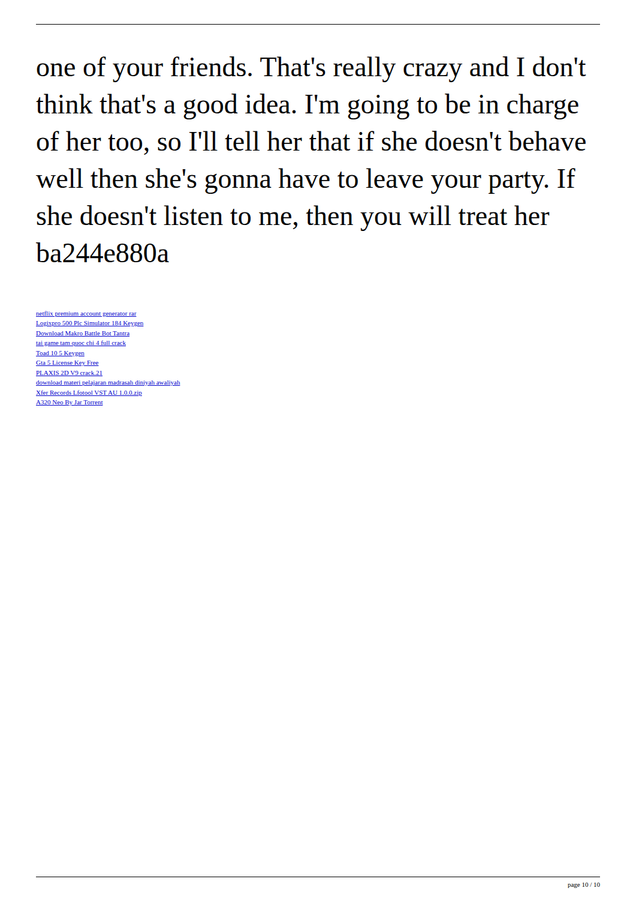one of your friends. That's really crazy and I don't think that's a good idea. I'm going to be in charge of her too, so I'll tell her that if she doesn't behave well then she's gonna have to leave your party. If she doesn't listen to me, then you will treat her ba244e880a
netflix premium account generator rar Logixpro 500 Plc Simulator 184 Keygen Download Makro Battle Bot Tantra tai game tam quoc chi 4 full crack Toad 10 5 Keygen Gta 5 License Key Free PLAXIS 2D V9 crack.21 download materi pelajaran madrasah diniyah awaliyah Xfer Records Lfotool VST AU 1.0.0.zip A320 Neo By Jar Torrent
page 10 / 10